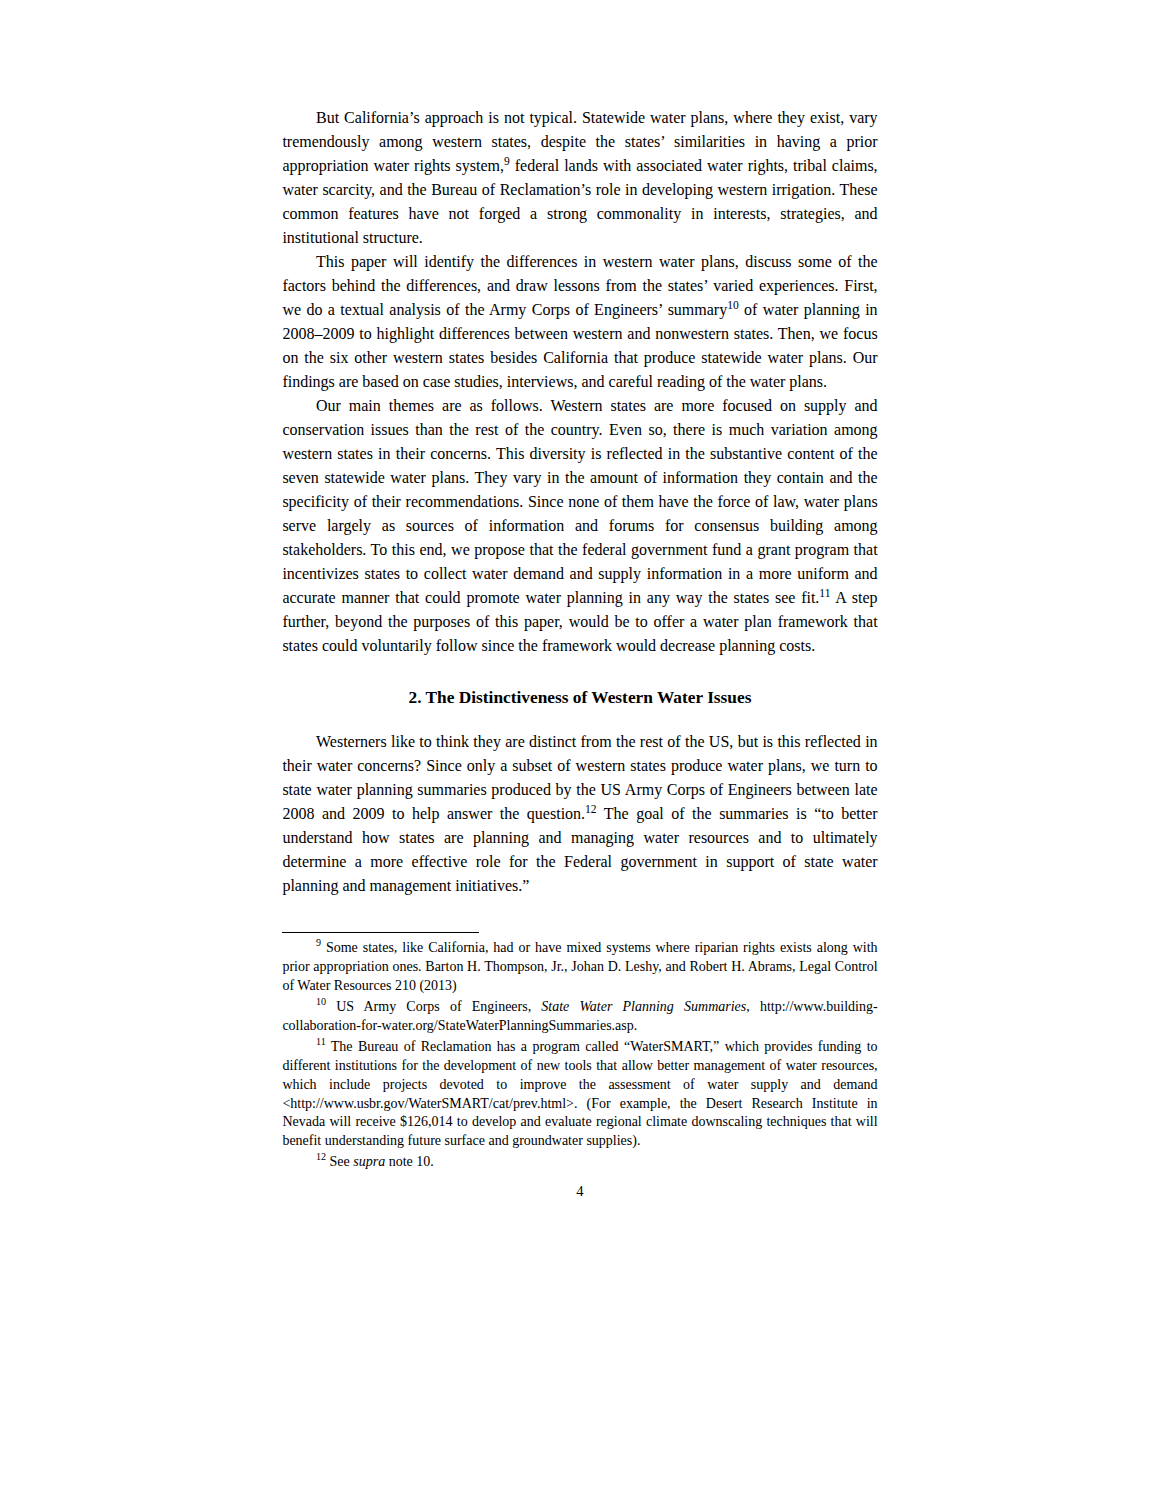But California’s approach is not typical. Statewide water plans, where they exist, vary tremendously among western states, despite the states’ similarities in having a prior appropriation water rights system,9 federal lands with associated water rights, tribal claims, water scarcity, and the Bureau of Reclamation’s role in developing western irrigation. These common features have not forged a strong commonality in interests, strategies, and institutional structure.
This paper will identify the differences in western water plans, discuss some of the factors behind the differences, and draw lessons from the states’ varied experiences. First, we do a textual analysis of the Army Corps of Engineers’ summary10 of water planning in 2008–2009 to highlight differences between western and nonwestern states. Then, we focus on the six other western states besides California that produce statewide water plans. Our findings are based on case studies, interviews, and careful reading of the water plans.
Our main themes are as follows. Western states are more focused on supply and conservation issues than the rest of the country. Even so, there is much variation among western states in their concerns. This diversity is reflected in the substantive content of the seven statewide water plans. They vary in the amount of information they contain and the specificity of their recommendations. Since none of them have the force of law, water plans serve largely as sources of information and forums for consensus building among stakeholders. To this end, we propose that the federal government fund a grant program that incentivizes states to collect water demand and supply information in a more uniform and accurate manner that could promote water planning in any way the states see fit.11 A step further, beyond the purposes of this paper, would be to offer a water plan framework that states could voluntarily follow since the framework would decrease planning costs.
2. The Distinctiveness of Western Water Issues
Westerners like to think they are distinct from the rest of the US, but is this reflected in their water concerns? Since only a subset of western states produce water plans, we turn to state water planning summaries produced by the US Army Corps of Engineers between late 2008 and 2009 to help answer the question.12 The goal of the summaries is “to better understand how states are planning and managing water resources and to ultimately determine a more effective role for the Federal government in support of state water planning and management initiatives.”
9 Some states, like California, had or have mixed systems where riparian rights exists along with prior appropriation ones. Barton H. Thompson, Jr., Johan D. Leshy, and Robert H. Abrams, Legal Control of Water Resources 210 (2013)
10 US Army Corps of Engineers, State Water Planning Summaries, http://www.building-collaboration-for-water.org/StateWaterPlanningSummaries.asp.
11 The Bureau of Reclamation has a program called “WaterSMART,” which provides funding to different institutions for the development of new tools that allow better management of water resources, which include projects devoted to improve the assessment of water supply and demand <http://www.usbr.gov/WaterSMART/cat/prev.html>. (For example, the Desert Research Institute in Nevada will receive $126,014 to develop and evaluate regional climate downscaling techniques that will benefit understanding future surface and groundwater supplies).
12 See supra note 10.
4